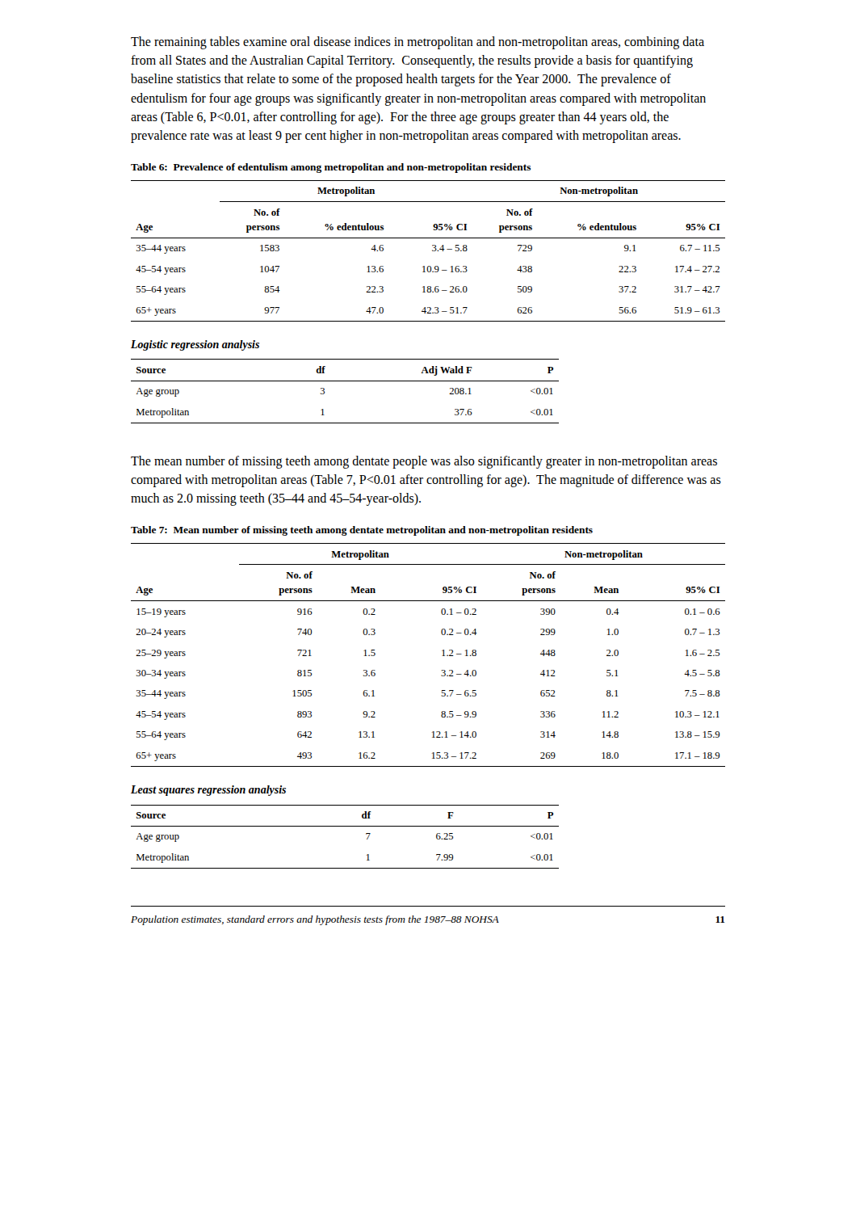The remaining tables examine oral disease indices in metropolitan and non-metropolitan areas, combining data from all States and the Australian Capital Territory. Consequently, the results provide a basis for quantifying baseline statistics that relate to some of the proposed health targets for the Year 2000. The prevalence of edentulism for four age groups was significantly greater in non-metropolitan areas compared with metropolitan areas (Table 6, P<0.01, after controlling for age). For the three age groups greater than 44 years old, the prevalence rate was at least 9 per cent higher in non-metropolitan areas compared with metropolitan areas.
Table 6: Prevalence of edentulism among metropolitan and non-metropolitan residents
| | Metropolitan | Non-metropolitan |
| --- | --- | --- |
| Age | No. of persons | % edentulous | 95% CI | No. of persons | % edentulous | 95% CI |
| 35–44 years | 1583 | 4.6 | 3.4 – 5.8 | 729 | 9.1 | 6.7 – 11.5 |
| 45–54 years | 1047 | 13.6 | 10.9 – 16.3 | 438 | 22.3 | 17.4 – 27.2 |
| 55–64 years | 854 | 22.3 | 18.6 – 26.0 | 509 | 37.2 | 31.7 – 42.7 |
| 65+ years | 977 | 47.0 | 42.3 – 51.7 | 626 | 56.6 | 51.9 – 61.3 |
Logistic regression analysis
| Source | df | Adj Wald F | P |
| --- | --- | --- | --- |
| Age group | 3 | 208.1 | <0.01 |
| Metropolitan | 1 | 37.6 | <0.01 |
The mean number of missing teeth among dentate people was also significantly greater in non-metropolitan areas compared with metropolitan areas (Table 7, P<0.01 after controlling for age). The magnitude of difference was as much as 2.0 missing teeth (35–44 and 45–54-year-olds).
Table 7: Mean number of missing teeth among dentate metropolitan and non-metropolitan residents
| | Metropolitan | Non-metropolitan |
| --- | --- | --- |
| Age | No. of persons | Mean | 95% CI | No. of persons | Mean | 95% CI |
| 15–19 years | 916 | 0.2 | 0.1 – 0.2 | 390 | 0.4 | 0.1 – 0.6 |
| 20–24 years | 740 | 0.3 | 0.2 – 0.4 | 299 | 1.0 | 0.7 – 1.3 |
| 25–29 years | 721 | 1.5 | 1.2 – 1.8 | 448 | 2.0 | 1.6 – 2.5 |
| 30–34 years | 815 | 3.6 | 3.2 – 4.0 | 412 | 5.1 | 4.5 – 5.8 |
| 35–44 years | 1505 | 6.1 | 5.7 – 6.5 | 652 | 8.1 | 7.5 – 8.8 |
| 45–54 years | 893 | 9.2 | 8.5 – 9.9 | 336 | 11.2 | 10.3 – 12.1 |
| 55–64 years | 642 | 13.1 | 12.1 – 14.0 | 314 | 14.8 | 13.8 – 15.9 |
| 65+ years | 493 | 16.2 | 15.3 – 17.2 | 269 | 18.0 | 17.1 – 18.9 |
Least squares regression analysis
| Source | df | F | P |
| --- | --- | --- | --- |
| Age group | 7 | 6.25 | <0.01 |
| Metropolitan | 1 | 7.99 | <0.01 |
Population estimates, standard errors and hypothesis tests from the 1987–88 NOHSA 11